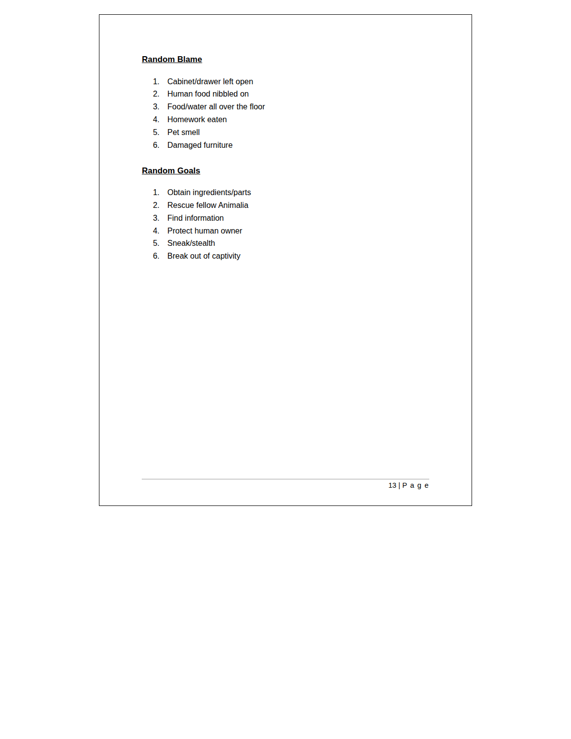Random Blame
Cabinet/drawer left open
Human food nibbled on
Food/water all over the floor
Homework eaten
Pet smell
Damaged furniture
Random Goals
Obtain ingredients/parts
Rescue fellow Animalia
Find information
Protect human owner
Sneak/stealth
Break out of captivity
13 | P a g e